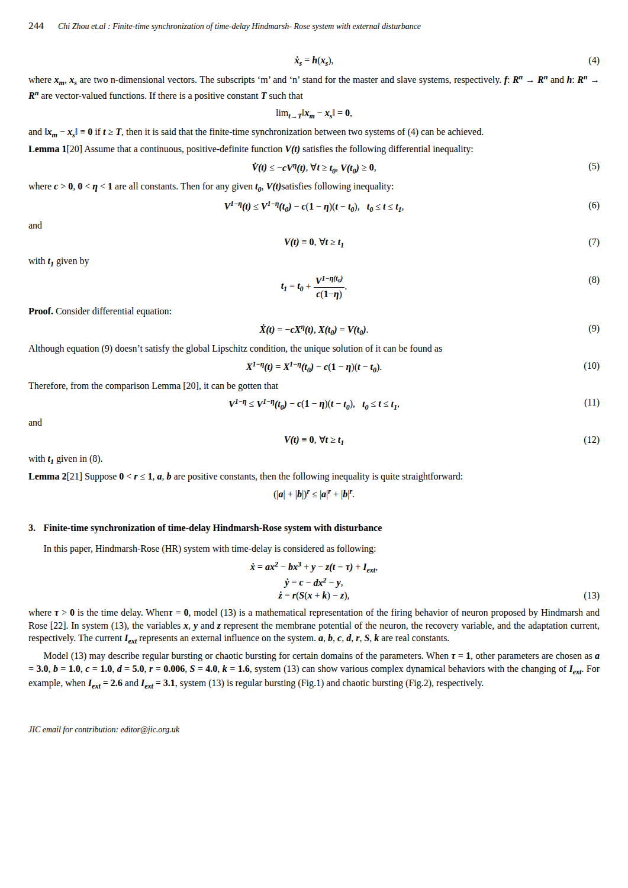244 Chi Zhou et.al : Finite-time synchronization of time-delay Hindmarsh- Rose system with external disturbance
ẋs = h(xs), (4)
where xm, xs are two n-dimensional vectors. The subscripts ‘m’ and ‘n’ stand for the master and slave systems, respectively. f: Rn → Rn and h: Rn → Rn are vector-valued functions. If there is a positive constant T such that
limt→T‖xm − xs‖ = 0,
and ‖xm − xs‖ ≡ 0 if t ≥ T, then it is said that the finite-time synchronization between two systems of (4) can be achieved.
Lemma 1[20] Assume that a continuous, positive-definite function V(t) satisfies the following differential inequality:
V̇(t) ≤ −cVη(t), ∀t ≥ t0, V(t0) ≥ 0, (5)
where c > 0, 0 < η < 1 are all constants. Then for any given t0, V(t) satisfies following inequality:
V1−η(t) ≤ V1−η(t0) − c(1 − η)(t − t0), t0 ≤ t ≤ t1, (6)
and
V(t) ≡ 0, ∀t ≥ t1 (7)
with t1 given by
t1 = t0 + V1−η(t0) c(1−η). (8)
Proof. Consider differential equation:
Ẋ(t) = −cXη(t), X(t0) = V(t0). (9)
Although equation (9) doesn’t satisfy the global Lipschitz condition, the unique solution of it can be found as
X1−η(t) = X1−η(t0) − c(1 − η)(t − t0). (10)
Therefore, from the comparison Lemma [20], it can be gotten that
V1−η ≤ V1−η(t0) − c(1 − η)(t − t0), t0 ≤ t ≤ t1, (11)
and
V(t) ≡ 0, ∀t ≥ t1 (12)
with t1 given in (8).
Lemma 2[21] Suppose 0 < r ≤ 1, a, b are positive constants, then the following inequality is quite straightforward:
(|a| + |b|)r ≤ |a|r + |b|r.
3. Finite-time synchronization of time-delay Hindmarsh-Rose system with disturbance
In this paper, Hindmarsh-Rose (HR) system with time-delay is considered as following:
ẋ = ax2 − bx3 + y − z(t − τ) + Iext,
ẏ = c − dx2 − y,
ż = r(S(x + k) − z),
(13)
where τ > 0 is the time delay. Whenτ = 0, model (13) is a mathematical representation of the firing behavior of neuron proposed by Hindmarsh and Rose [22]. In system (13), the variables x, y and z represent the membrane potential of the neuron, the recovery variable, and the adaptation current, respectively. The current Iext represents an external influence on the system. a, b, c, d, r, S, k are real constants.
Model (13) may describe regular bursting or chaotic bursting for certain domains of the parameters. When τ = 1, other parameters are chosen as a = 3.0, b = 1.0, c = 1.0, d = 5.0, r = 0.006, S = 4.0, k = 1.6, system (13) can show various complex dynamical behaviors with the changing of Iext. For example, when Iext = 2.6 and Iext = 3.1, system (13) is regular bursting (Fig.1) and chaotic bursting (Fig.2), respectively.
JIC email for contribution: editor@jic.org.uk